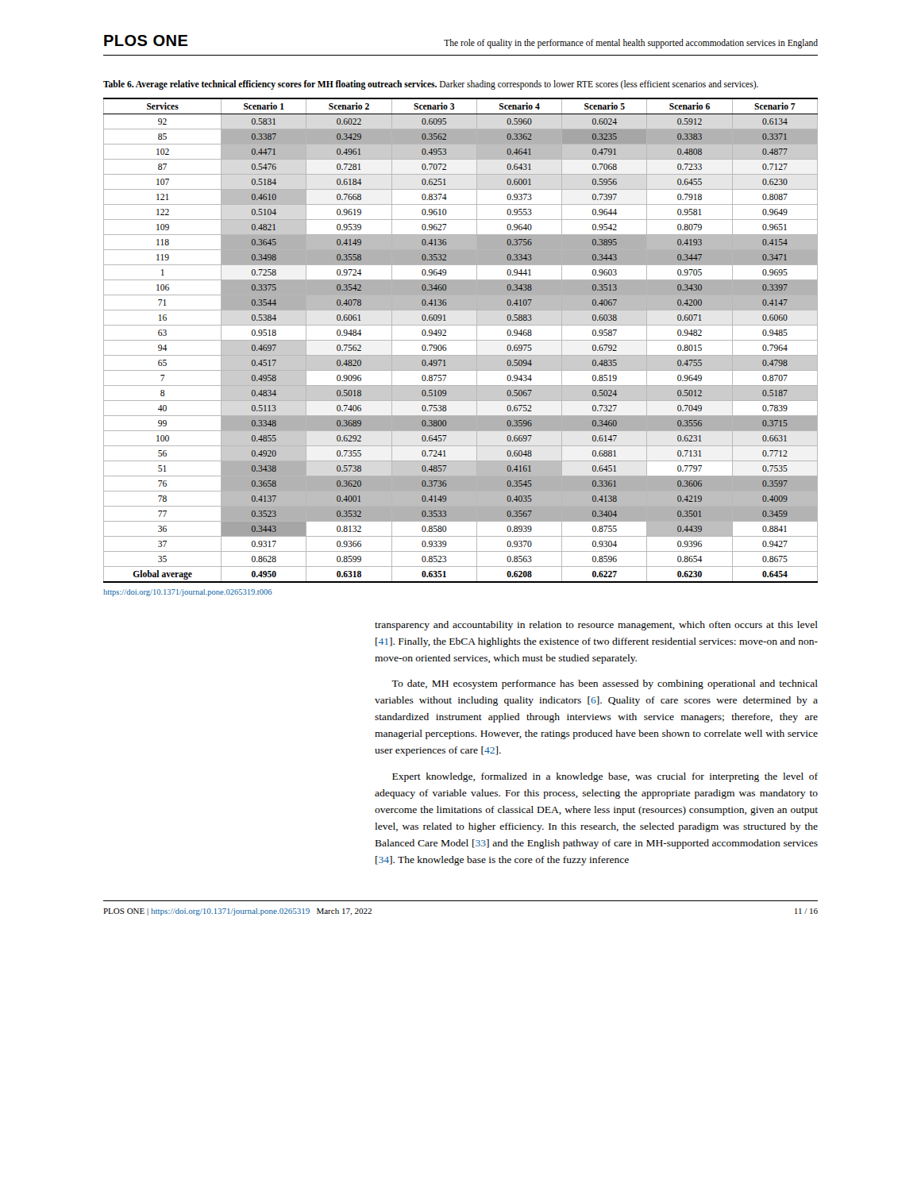PLOS ONE
The role of quality in the performance of mental health supported accommodation services in England
Table 6. Average relative technical efficiency scores for MH floating outreach services. Darker shading corresponds to lower RTE scores (less efficient scenarios and services).
| Services | Scenario 1 | Scenario 2 | Scenario 3 | Scenario 4 | Scenario 5 | Scenario 6 | Scenario 7 |
| --- | --- | --- | --- | --- | --- | --- | --- |
| 92 | 0.5831 | 0.6022 | 0.6095 | 0.5960 | 0.6024 | 0.5912 | 0.6134 |
| 85 | 0.3387 | 0.3429 | 0.3562 | 0.3362 | 0.3235 | 0.3383 | 0.3371 |
| 102 | 0.4471 | 0.4961 | 0.4953 | 0.4641 | 0.4791 | 0.4808 | 0.4877 |
| 87 | 0.5476 | 0.7281 | 0.7072 | 0.6431 | 0.7068 | 0.7233 | 0.7127 |
| 107 | 0.5184 | 0.6184 | 0.6251 | 0.6001 | 0.5956 | 0.6455 | 0.6230 |
| 121 | 0.4610 | 0.7668 | 0.8374 | 0.9373 | 0.7397 | 0.7918 | 0.8087 |
| 122 | 0.5104 | 0.9619 | 0.9610 | 0.9553 | 0.9644 | 0.9581 | 0.9649 |
| 109 | 0.4821 | 0.9539 | 0.9627 | 0.9640 | 0.9542 | 0.8079 | 0.9651 |
| 118 | 0.3645 | 0.4149 | 0.4136 | 0.3756 | 0.3895 | 0.4193 | 0.4154 |
| 119 | 0.3498 | 0.3558 | 0.3532 | 0.3343 | 0.3443 | 0.3447 | 0.3471 |
| 1 | 0.7258 | 0.9724 | 0.9649 | 0.9441 | 0.9603 | 0.9705 | 0.9695 |
| 106 | 0.3375 | 0.3542 | 0.3460 | 0.3438 | 0.3513 | 0.3430 | 0.3397 |
| 71 | 0.3544 | 0.4078 | 0.4136 | 0.4107 | 0.4067 | 0.4200 | 0.4147 |
| 16 | 0.5384 | 0.6061 | 0.6091 | 0.5883 | 0.6038 | 0.6071 | 0.6060 |
| 63 | 0.9518 | 0.9484 | 0.9492 | 0.9468 | 0.9587 | 0.9482 | 0.9485 |
| 94 | 0.4697 | 0.7562 | 0.7906 | 0.6975 | 0.6792 | 0.8015 | 0.7964 |
| 65 | 0.4517 | 0.4820 | 0.4971 | 0.5094 | 0.4835 | 0.4755 | 0.4798 |
| 7 | 0.4958 | 0.9096 | 0.8757 | 0.9434 | 0.8519 | 0.9649 | 0.8707 |
| 8 | 0.4834 | 0.5018 | 0.5109 | 0.5067 | 0.5024 | 0.5012 | 0.5187 |
| 40 | 0.5113 | 0.7406 | 0.7538 | 0.6752 | 0.7327 | 0.7049 | 0.7839 |
| 99 | 0.3348 | 0.3689 | 0.3800 | 0.3596 | 0.3460 | 0.3556 | 0.3715 |
| 100 | 0.4855 | 0.6292 | 0.6457 | 0.6697 | 0.6147 | 0.6231 | 0.6631 |
| 56 | 0.4920 | 0.7355 | 0.7241 | 0.6048 | 0.6881 | 0.7131 | 0.7712 |
| 51 | 0.3438 | 0.5738 | 0.4857 | 0.4161 | 0.6451 | 0.7797 | 0.7535 |
| 76 | 0.3658 | 0.3620 | 0.3736 | 0.3545 | 0.3361 | 0.3606 | 0.3597 |
| 78 | 0.4137 | 0.4001 | 0.4149 | 0.4035 | 0.4138 | 0.4219 | 0.4009 |
| 77 | 0.3523 | 0.3532 | 0.3533 | 0.3567 | 0.3404 | 0.3501 | 0.3459 |
| 36 | 0.3443 | 0.8132 | 0.8580 | 0.8939 | 0.8755 | 0.4439 | 0.8841 |
| 37 | 0.9317 | 0.9366 | 0.9339 | 0.9370 | 0.9304 | 0.9396 | 0.9427 |
| 35 | 0.8628 | 0.8599 | 0.8523 | 0.8563 | 0.8596 | 0.8654 | 0.8675 |
| Global average | 0.4950 | 0.6318 | 0.6351 | 0.6208 | 0.6227 | 0.6230 | 0.6454 |
https://doi.org/10.1371/journal.pone.0265319.t006
transparency and accountability in relation to resource management, which often occurs at this level [41]. Finally, the EbCA highlights the existence of two different residential services: move-on and non-move-on oriented services, which must be studied separately.
To date, MH ecosystem performance has been assessed by combining operational and technical variables without including quality indicators [6]. Quality of care scores were determined by a standardized instrument applied through interviews with service managers; therefore, they are managerial perceptions. However, the ratings produced have been shown to correlate well with service user experiences of care [42].
Expert knowledge, formalized in a knowledge base, was crucial for interpreting the level of adequacy of variable values. For this process, selecting the appropriate paradigm was mandatory to overcome the limitations of classical DEA, where less input (resources) consumption, given an output level, was related to higher efficiency. In this research, the selected paradigm was structured by the Balanced Care Model [33] and the English pathway of care in MH-supported accommodation services [34]. The knowledge base is the core of the fuzzy inference
PLOS ONE | https://doi.org/10.1371/journal.pone.0265319 March 17, 2022
11 / 16